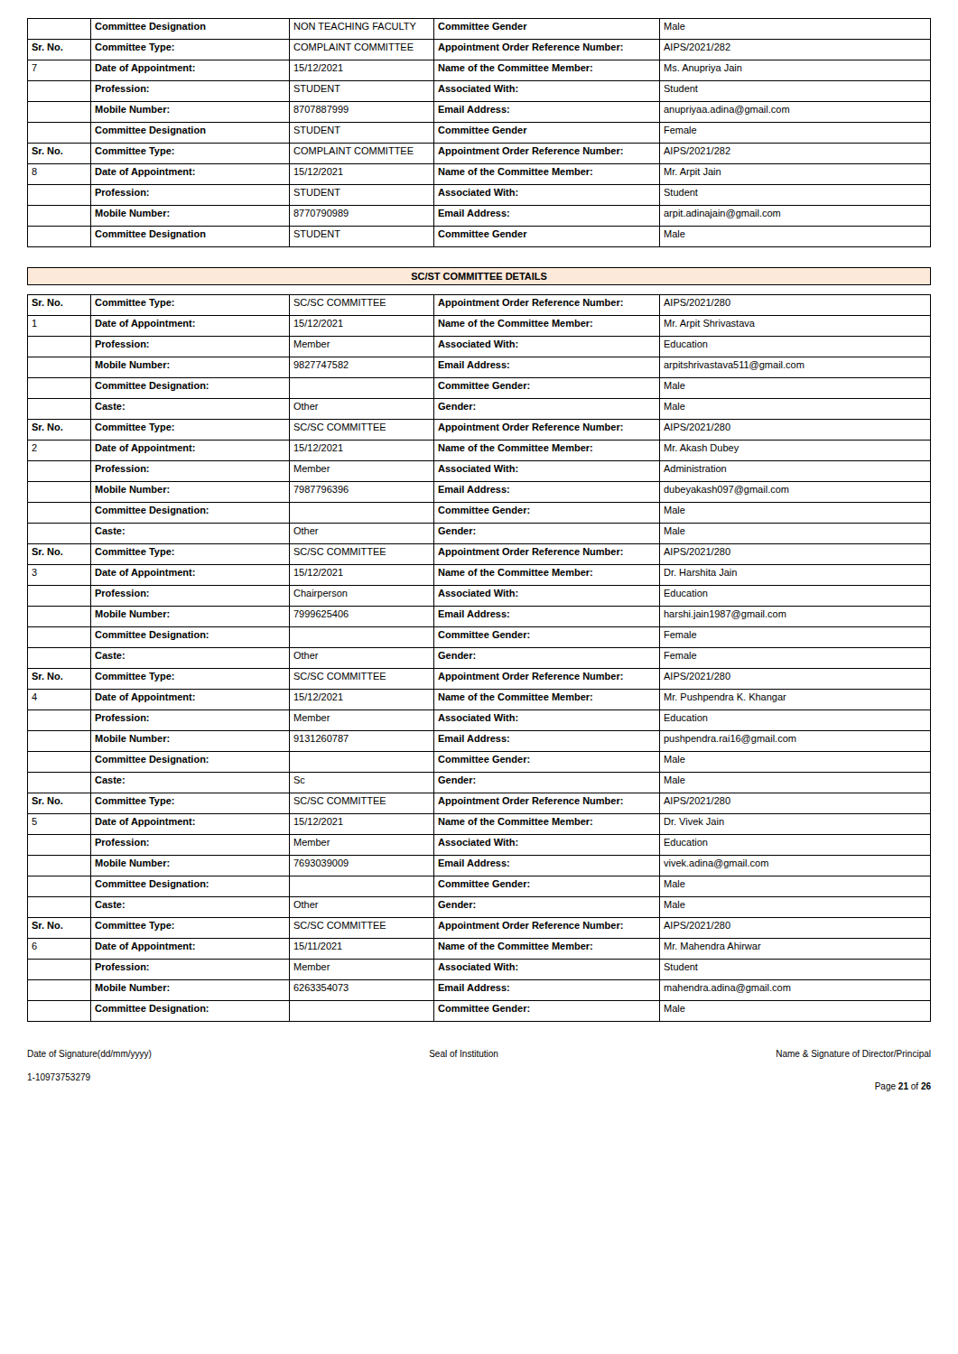| | Committee Designation | NON TEACHING FACULTY | Committee Gender | Male |
| Sr. No. | Committee Type: | COMPLAINT COMMITTEE | Appointment Order Reference Number: | AIPS/2021/282 |
| 7 | Date of Appointment: | 15/12/2021 | Name of the Committee Member: | Ms. Anupriya Jain |
| | Profession: | STUDENT | Associated With: | Student |
| | Mobile Number: | 8707887999 | Email Address: | anupriyaa.adina@gmail.com |
| | Committee Designation | STUDENT | Committee Gender | Female |
| Sr. No. | Committee Type: | COMPLAINT COMMITTEE | Appointment Order Reference Number: | AIPS/2021/282 |
| 8 | Date of Appointment: | 15/12/2021 | Name of the Committee Member: | Mr. Arpit Jain |
| | Profession: | STUDENT | Associated With: | Student |
| | Mobile Number: | 8770790989 | Email Address: | arpit.adinajain@gmail.com |
| | Committee Designation | STUDENT | Committee Gender | Male |
SC/ST COMMITTEE DETAILS
| Sr. No. | Committee Type: | SC/SC COMMITTEE | Appointment Order Reference Number: | AIPS/2021/280 |
| 1 | Date of Appointment: | 15/12/2021 | Name of the Committee Member: | Mr. Arpit Shrivastava |
| | Profession: | Member | Associated With: | Education |
| | Mobile Number: | 9827747582 | Email Address: | arpitshrivastava511@gmail.com |
| | Committee Designation: | | Committee Gender: | Male |
| | Caste: | Other | Gender: | Male |
| Sr. No. | Committee Type: | SC/SC COMMITTEE | Appointment Order Reference Number: | AIPS/2021/280 |
| 2 | Date of Appointment: | 15/12/2021 | Name of the Committee Member: | Mr. Akash Dubey |
| | Profession: | Member | Associated With: | Administration |
| | Mobile Number: | 7987796396 | Email Address: | dubeyakash097@gmail.com |
| | Committee Designation: | | Committee Gender: | Male |
| | Caste: | Other | Gender: | Male |
| Sr. No. | Committee Type: | SC/SC COMMITTEE | Appointment Order Reference Number: | AIPS/2021/280 |
| 3 | Date of Appointment: | 15/12/2021 | Name of the Committee Member: | Dr. Harshita Jain |
| | Profession: | Chairperson | Associated With: | Education |
| | Mobile Number: | 7999625406 | Email Address: | harshi.jain1987@gmail.com |
| | Committee Designation: | | Committee Gender: | Female |
| | Caste: | Other | Gender: | Female |
| Sr. No. | Committee Type: | SC/SC COMMITTEE | Appointment Order Reference Number: | AIPS/2021/280 |
| 4 | Date of Appointment: | 15/12/2021 | Name of the Committee Member: | Mr. Pushpendra K. Khangar |
| | Profession: | Member | Associated With: | Education |
| | Mobile Number: | 9131260787 | Email Address: | pushpendra.rai16@gmail.com |
| | Committee Designation: | | Committee Gender: | Male |
| | Caste: | Sc | Gender: | Male |
| Sr. No. | Committee Type: | SC/SC COMMITTEE | Appointment Order Reference Number: | AIPS/2021/280 |
| 5 | Date of Appointment: | 15/12/2021 | Name of the Committee Member: | Dr. Vivek Jain |
| | Profession: | Member | Associated With: | Education |
| | Mobile Number: | 7693039009 | Email Address: | vivek.adina@gmail.com |
| | Committee Designation: | | Committee Gender: | Male |
| | Caste: | Other | Gender: | Male |
| Sr. No. | Committee Type: | SC/SC COMMITTEE | Appointment Order Reference Number: | AIPS/2021/280 |
| 6 | Date of Appointment: | 15/11/2021 | Name of the Committee Member: | Mr. Mahendra Ahirwar |
| | Profession: | Member | Associated With: | Student |
| | Mobile Number: | 6263354073 | Email Address: | mahendra.adina@gmail.com |
| | Committee Designation: | | Committee Gender: | Male |
Date of Signature(dd/mm/yyyy) Seal of Institution Name & Signature of Director/Principal
1-10973753279 Page 21 of 26